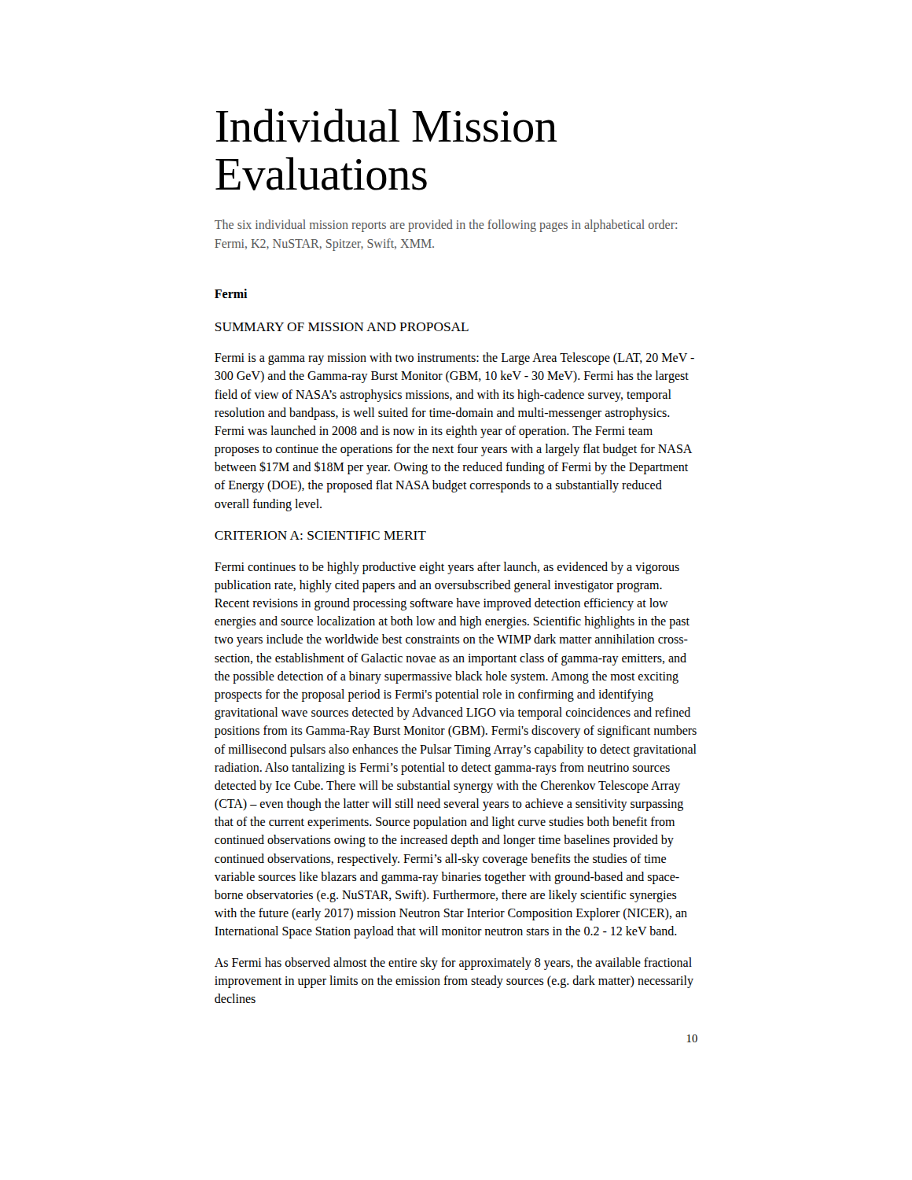Individual Mission Evaluations
The six individual mission reports are provided in the following pages in alphabetical order: Fermi, K2, NuSTAR, Spitzer, Swift, XMM.
Fermi
SUMMARY OF MISSION AND PROPOSAL
Fermi is a gamma ray mission with two instruments: the Large Area Telescope (LAT, 20 MeV - 300 GeV) and the Gamma-ray Burst Monitor (GBM, 10 keV - 30 MeV). Fermi has the largest field of view of NASA’s astrophysics missions, and with its high-cadence survey, temporal resolution and bandpass, is well suited for time-domain and multi-messenger astrophysics. Fermi was launched in 2008 and is now in its eighth year of operation. The Fermi team proposes to continue the operations for the next four years with a largely flat budget for NASA between $17M and $18M per year. Owing to the reduced funding of Fermi by the Department of Energy (DOE), the proposed flat NASA budget corresponds to a substantially reduced overall funding level.
CRITERION A: SCIENTIFIC MERIT
Fermi continues to be highly productive eight years after launch, as evidenced by a vigorous publication rate, highly cited papers and an oversubscribed general investigator program. Recent revisions in ground processing software have improved detection efficiency at low energies and source localization at both low and high energies. Scientific highlights in the past two years include the worldwide best constraints on the WIMP dark matter annihilation cross-section, the establishment of Galactic novae as an important class of gamma-ray emitters, and the possible detection of a binary supermassive black hole system. Among the most exciting prospects for the proposal period is Fermi's potential role in confirming and identifying gravitational wave sources detected by Advanced LIGO via temporal coincidences and refined positions from its Gamma-Ray Burst Monitor (GBM). Fermi's discovery of significant numbers of millisecond pulsars also enhances the Pulsar Timing Array’s capability to detect gravitational radiation. Also tantalizing is Fermi’s potential to detect gamma-rays from neutrino sources detected by Ice Cube. There will be substantial synergy with the Cherenkov Telescope Array (CTA) – even though the latter will still need several years to achieve a sensitivity surpassing that of the current experiments. Source population and light curve studies both benefit from continued observations owing to the increased depth and longer time baselines provided by continued observations, respectively. Fermi’s all-sky coverage benefits the studies of time variable sources like blazars and gamma-ray binaries together with ground-based and space-borne observatories (e.g. NuSTAR, Swift). Furthermore, there are likely scientific synergies with the future (early 2017) mission Neutron Star Interior Composition Explorer (NICER), an International Space Station payload that will monitor neutron stars in the 0.2 - 12 keV band.
As Fermi has observed almost the entire sky for approximately 8 years, the available fractional improvement in upper limits on the emission from steady sources (e.g. dark matter) necessarily declines
10